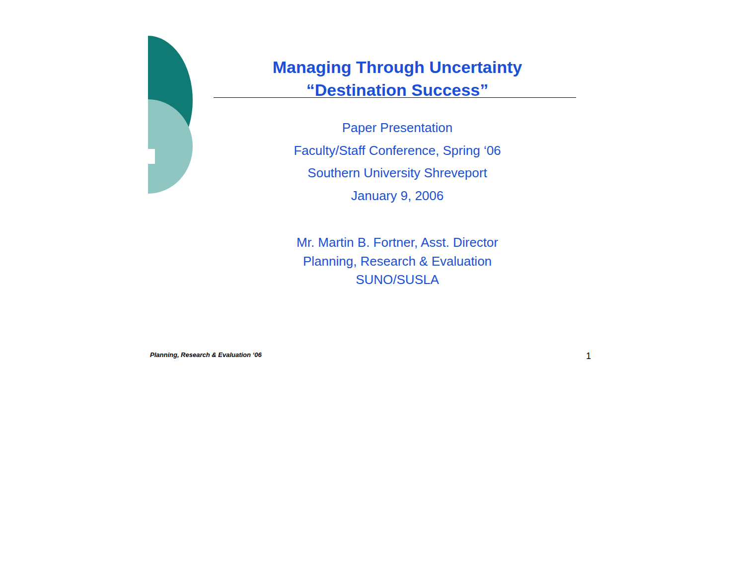Managing Through Uncertainty
“Destination Success”
Paper Presentation
Faculty/Staff Conference, Spring ‘06
Southern University Shreveport
January 9, 2006
Mr. Martin B. Fortner, Asst. Director
Planning, Research & Evaluation
SUNO/SUSLA
Planning, Research & Evaluation ‘06
1